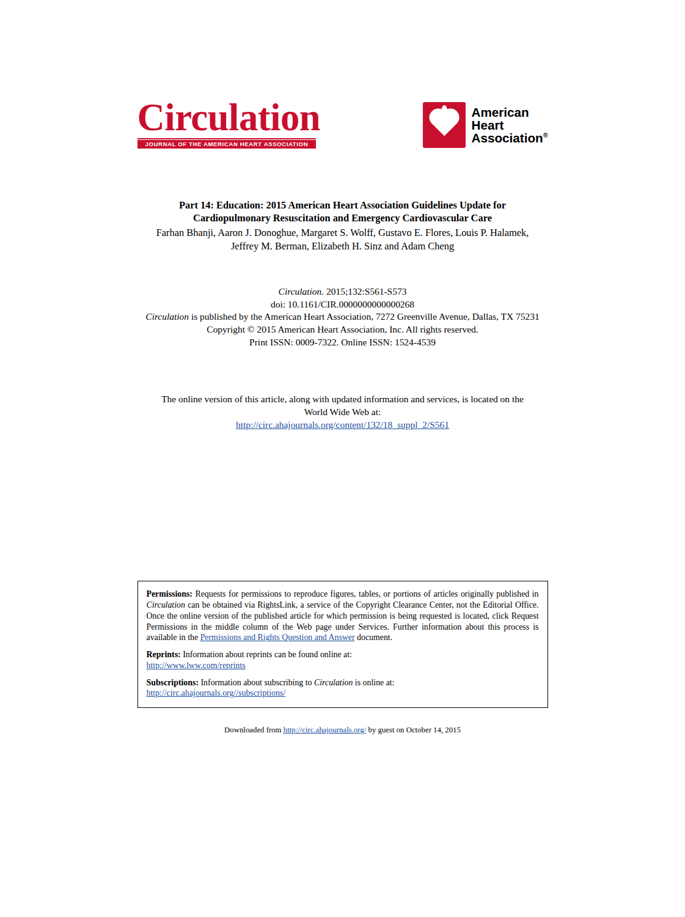Circulation
JOURNAL OF THE AMERICAN HEART ASSOCIATION
American
Heart
Association®
Part 14: Education: 2015 American Heart Association Guidelines Update for
Cardiopulmonary Resuscitation and Emergency Cardiovascular Care
Farhan Bhanji, Aaron J. Donoghue, Margaret S. Wolff, Gustavo E. Flores, Louis P. Halamek,
Jeffrey M. Berman, Elizabeth H. Sinz and Adam Cheng
Circulation. 2015;132:S561-S573
doi: 10.1161/CIR.0000000000000268
Circulation is published by the American Heart Association, 7272 Greenville Avenue, Dallas, TX 75231
Copyright © 2015 American Heart Association, Inc. All rights reserved.
Print ISSN: 0009-7322. Online ISSN: 1524-4539
The online version of this article, along with updated information and services, is located on the
World Wide Web at:
http://circ.ahajournals.org/content/132/18_suppl_2/S561
Permissions: Requests for permissions to reproduce figures, tables, or portions of articles originally published in Circulation can be obtained via RightsLink, a service of the Copyright Clearance Center, not the Editorial Office. Once the online version of the published article for which permission is being requested is located, click Request Permissions in the middle column of the Web page under Services. Further information about this process is available in the Permissions and Rights Question and Answer document.
Reprints: Information about reprints can be found online at:
http://www.lww.com/reprints
Subscriptions: Information about subscribing to Circulation is online at:
http://circ.ahajournals.org//subscriptions/
Downloaded from http://circ.ahajournals.org/ by guest on October 14, 2015